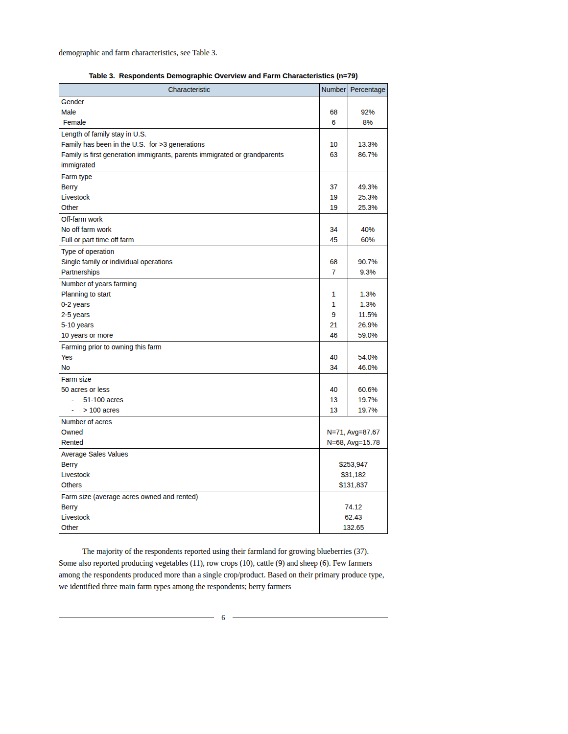demographic and farm characteristics, see Table 3.
Table 3. Respondents Demographic Overview and Farm Characteristics (n=79)
| Characteristic | Number | Percentage |
| --- | --- | --- |
| Gender Male Female | 68 6 | 92% 8% |
| Length of family stay in U.S. Family has been in the U.S. for >3 generations Family is first generation immigrants, parents immigrated or grandparents immigrated | 10 63 | 13.3% 86.7% |
| Farm type Berry Livestock Other | 37 19 19 | 49.3% 25.3% 25.3% |
| Off-farm work No off farm work Full or part time off farm | 34 45 | 40% 60% |
| Type of operation Single family or individual operations Partnerships | 68 7 | 90.7% 9.3% |
| Number of years farming Planning to start 0-2 years 2-5 years 5-10 years 10 years or more | 1 1 9 21 46 | 1.3% 1.3% 11.5% 26.9% 59.0% |
| Farming prior to owning this farm Yes No | 40 34 | 54.0% 46.0% |
| Farm size 50 acres or less - 51-100 acres - > 100 acres | 40 13 13 | 60.6% 19.7% 19.7% |
| Number of acres Owned Rented | N=71, Avg=87.67 N=68, Avg=15.78 |
| Average Sales Values Berry Livestock Others | $253,947 $31,182 $131,837 |
| Farm size (average acres owned and rented) Berry Livestock Other | 74.12 62.43 132.65 |
The majority of the respondents reported using their farmland for growing blueberries (37). Some also reported producing vegetables (11), row crops (10), cattle (9) and sheep (6). Few farmers among the respondents produced more than a single crop/product. Based on their primary produce type, we identified three main farm types among the respondents; berry farmers
6